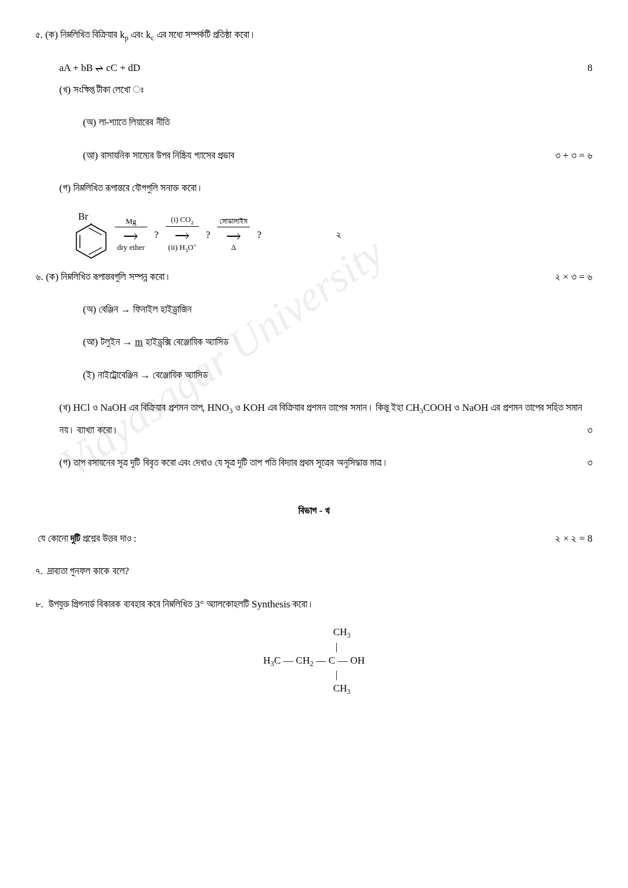Vidyasagar University
৫. (ক) নিম্নলিখিত বিক্রিয়ার kp এবং kc এর মধ্যে সম্পর্কটি প্রতিষ্ঠা করো।
aA + bB ⇌ cC + dD 8
(খ) সংক্ষিপ্ত টীকা লেখো ঃ
(অ) লা-শ্যাতে লিয়ারের নীতি
(আ) রাসায়নিক সাম্যের উপর নিষ্ক্রিয় গ্যাসের প্রভাব ৩ + ৩ = ৬
(গ) নিম্নলিখিত রূপান্তরে যৌগগুলি সনাক্ত করো।
| Br | Mg ⟶ dry ether | ? | (i) CO 2 ⟶ (ii) H 3 O + | ? | সোডালাইম ⟶ Δ | ? | ২ |
৬. (ক) নিম্নলিখিত রূপান্তরগুলি সম্পন্ন করো। ২ × ৩ = ৬
(অ) বেঞ্জিন → ফিনাইল হাইড্রাজিন
(আ) টলুইন → m হাইড্রক্সি বেঞ্জোয়িক অ্যাসিড
(ই) নাইট্রোবেঞ্জিন → বেঞ্জোয়িক অ্যাসিড
(খ) HCl ও NaOH এর বিক্রিয়ার প্রশমন তাপ, HNO3 ও KOH এর বিক্রিয়ার প্রশমন তাপের সমান। কিন্তু ইহা CH3COOH ও NaOH এর প্রশমন তাপের সহিত সমান নয়। ব্যাখ্যা করো। ৩
(গ) তাপ রসায়নের সূত্র দুটি বিবৃত করো এবং দেখাও যে সূত্র দুটি তাপ গতি বিদ্যার প্রথম সূত্রের অনুসিদ্ধান্ত মাত্র। ৩
বিভাগ - খ
যে কোনো দুটি প্রশ্নের উত্তর দাও : ২ × ২ = 8
৭. দ্রাব্যতা গুনফল কাকে বলে?
৮. উপযুক্ত গ্রিগনার্ড বিকারক ব্যবহার করে নিম্নলিখিত 3° অ্যালকোহলটি Synthesis করো।
CH3
|
H3C — CH2 — C — OH
|
CH3